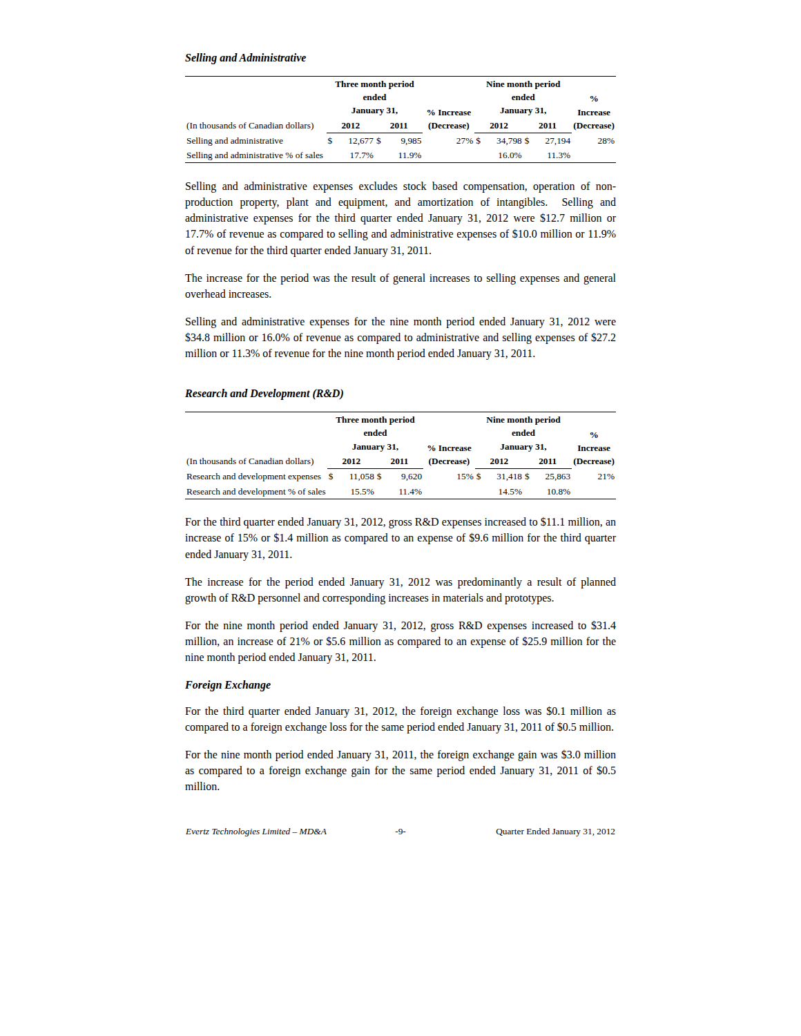Selling and Administrative
| (In thousands of Canadian dollars) | Three month period ended January 31, | % Increase (Decrease) | Nine month period ended January 31, | % Increase (Decrease) |
| --- | --- | --- | --- | --- |
| 2012 | 2011 | 2012 | 2011 |
| Selling and administrative | $ | 12,677 | $ | 9,985 | 27% | $ | 34,798 | $ | 27,194 | 28% |
| Selling and administrative % of sales | | 17.7% | | 11.9% | | | 16.0% | | 11.3% | |
Selling and administrative expenses excludes stock based compensation, operation of non-production property, plant and equipment, and amortization of intangibles. Selling and administrative expenses for the third quarter ended January 31, 2012 were $12.7 million or 17.7% of revenue as compared to selling and administrative expenses of $10.0 million or 11.9% of revenue for the third quarter ended January 31, 2011.
The increase for the period was the result of general increases to selling expenses and general overhead increases.
Selling and administrative expenses for the nine month period ended January 31, 2012 were $34.8 million or 16.0% of revenue as compared to administrative and selling expenses of $27.2 million or 11.3% of revenue for the nine month period ended January 31, 2011.
Research and Development (R&D)
| (In thousands of Canadian dollars) | Three month period ended January 31, | % Increase (Decrease) | Nine month period ended January 31, | % Increase (Decrease) |
| --- | --- | --- | --- | --- |
| 2012 | 2011 | 2012 | 2011 |
| Research and development expenses | $ | 11,058 | $ | 9,620 | 15% | $ | 31,418 | $ | 25,863 | 21% |
| Research and development % of sales | | 15.5% | | 11.4% | | | 14.5% | | 10.8% | |
For the third quarter ended January 31, 2012, gross R&D expenses increased to $11.1 million, an increase of 15% or $1.4 million as compared to an expense of $9.6 million for the third quarter ended January 31, 2011.
The increase for the period ended January 31, 2012 was predominantly a result of planned growth of R&D personnel and corresponding increases in materials and prototypes.
For the nine month period ended January 31, 2012, gross R&D expenses increased to $31.4 million, an increase of 21% or $5.6 million as compared to an expense of $25.9 million for the nine month period ended January 31, 2011.
Foreign Exchange
For the third quarter ended January 31, 2012, the foreign exchange loss was $0.1 million as compared to a foreign exchange loss for the same period ended January 31, 2011 of $0.5 million.
For the nine month period ended January 31, 2011, the foreign exchange gain was $3.0 million as compared to a foreign exchange gain for the same period ended January 31, 2011 of $0.5 million.
| Evertz Technologies Limited – MD&A | -9- | Quarter Ended January 31, 2012 |